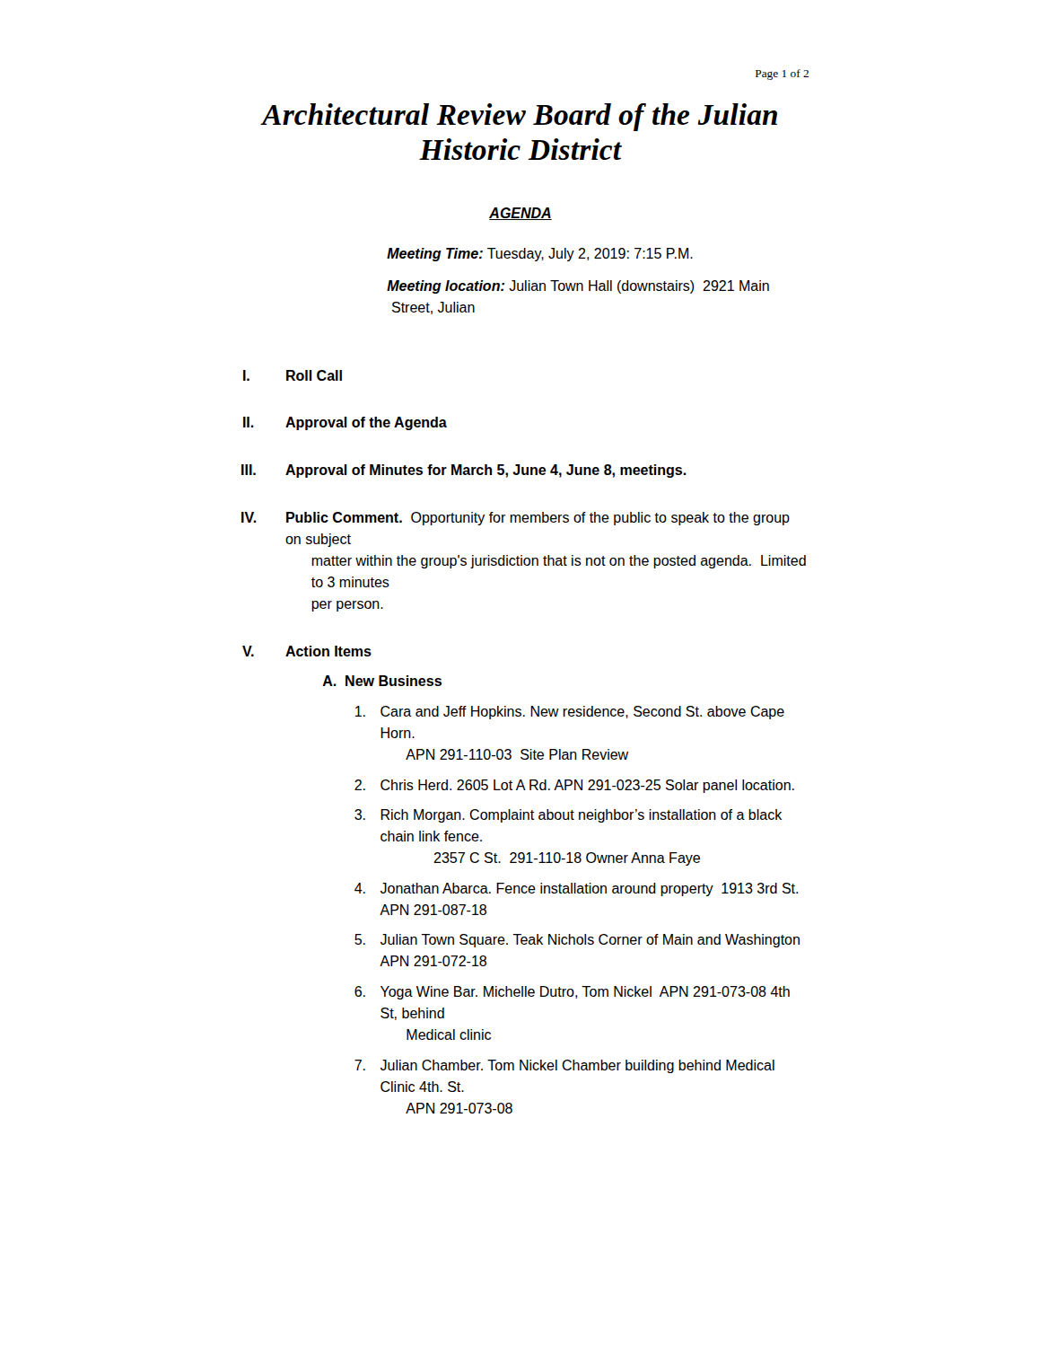Page 1 of 2
Architectural Review Board of the Julian Historic District
AGENDA
Meeting Time: Tuesday, July 2, 2019: 7:15 P.M.
Meeting location: Julian Town Hall (downstairs) 2921 Main Street, Julian
I. Roll Call
II. Approval of the Agenda
III. Approval of Minutes for March 5, June 4, June 8, meetings.
IV. Public Comment. Opportunity for members of the public to speak to the group on subject
matter within the group's jurisdiction that is not on the posted agenda. Limited to 3 minutes
per person.
V. Action Items
A. New Business
1. Cara and Jeff Hopkins. New residence, Second St. above Cape Horn.
APN 291-110-03 Site Plan Review
2. Chris Herd. 2605 Lot A Rd. APN 291-023-25 Solar panel location.
3. Rich Morgan. Complaint about neighbor’s installation of a black chain link fence.
2357 C St. 291-110-18 Owner Anna Faye
4. Jonathan Abarca. Fence installation around property 1913 3rd St. APN 291-087-18
5. Julian Town Square. Teak Nichols Corner of Main and Washington APN 291-072-18
6. Yoga Wine Bar. Michelle Dutro, Tom Nickel APN 291-073-08 4th St, behind
Medical clinic
7. Julian Chamber. Tom Nickel Chamber building behind Medical Clinic 4th. St.
APN 291-073-08